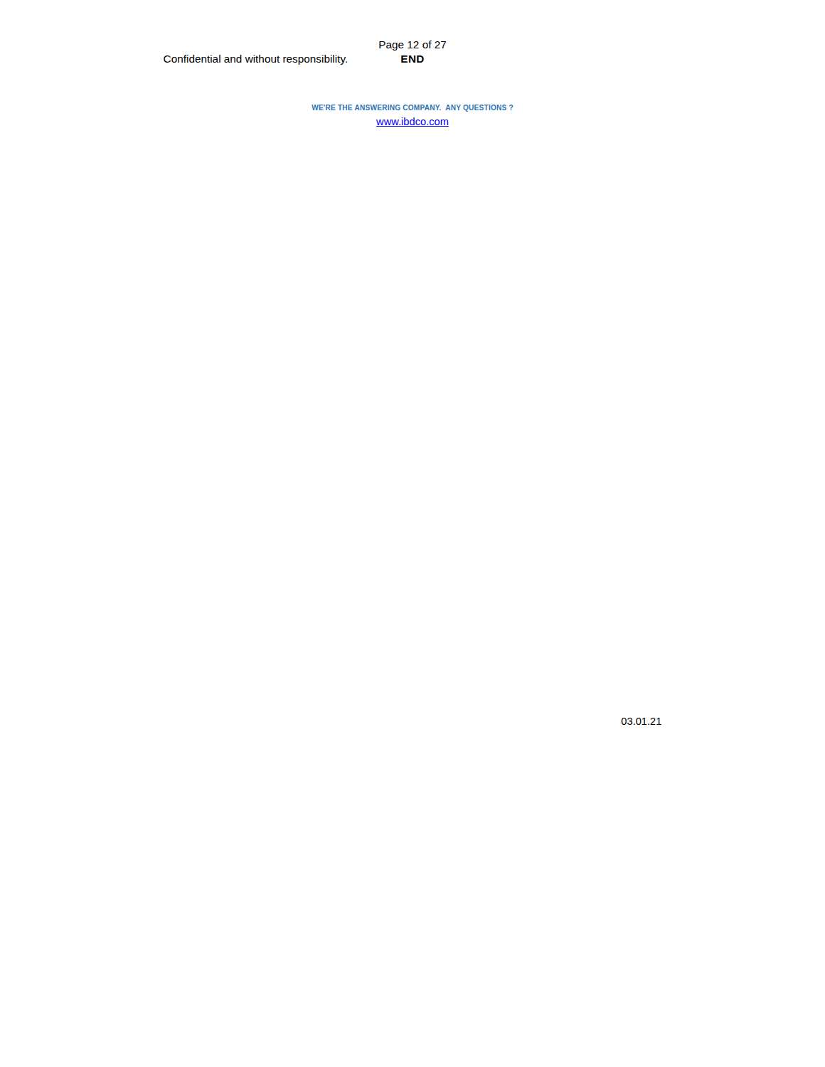Confidential and without responsibility.
Page 12 of 27 END
WE'RE THE ANSWERING COMPANY. ANY QUESTIONS ?
www.ibdco.com
03.01.21